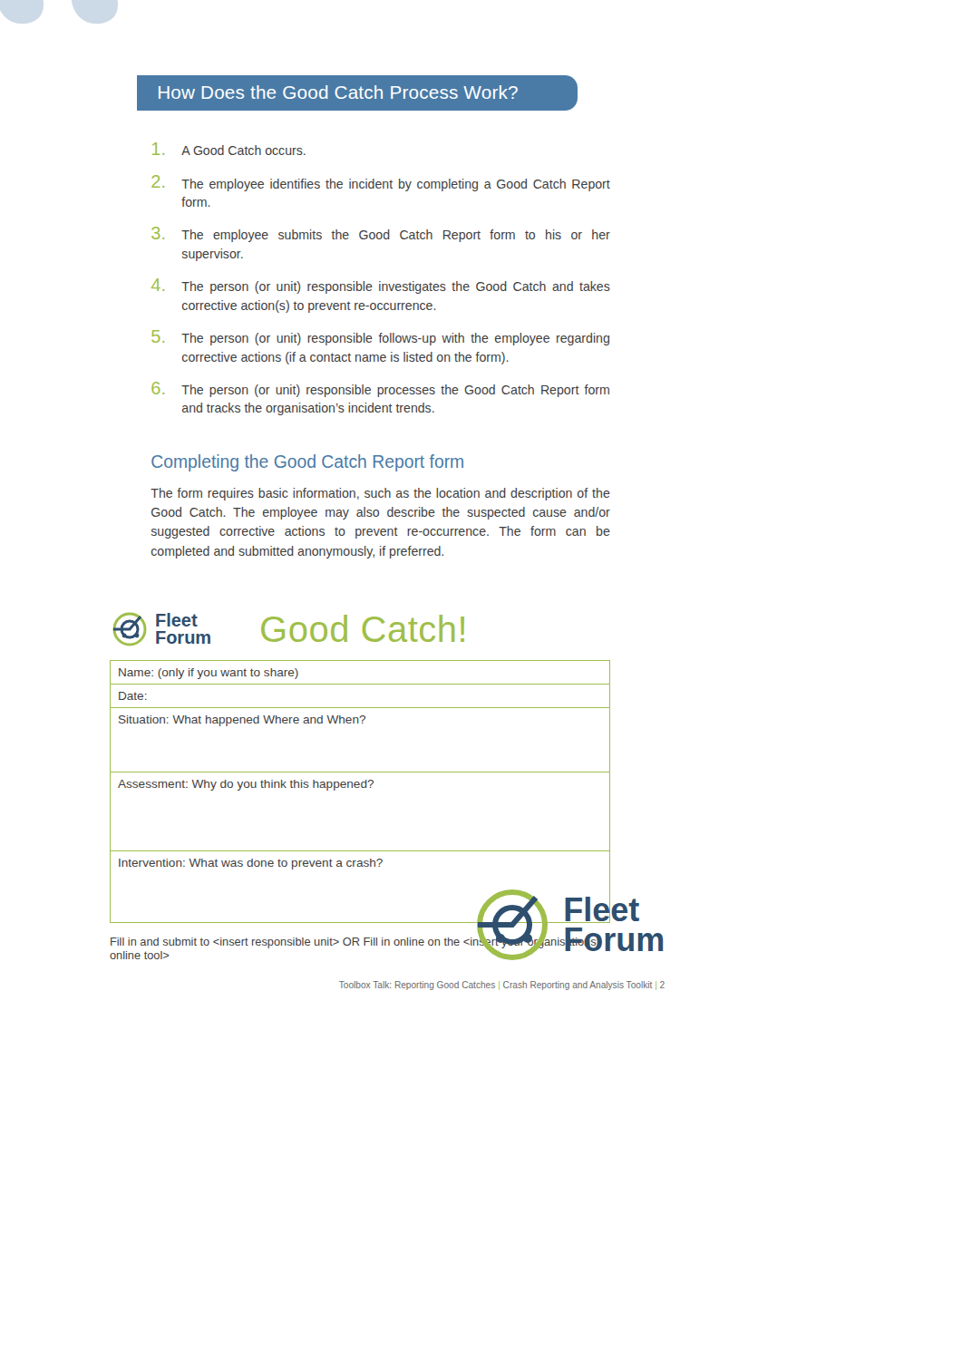“
How Does the Good Catch Process Work?
1. A Good Catch occurs.
2. The employee identifies the incident by completing a Good Catch Report form.
3. The employee submits the Good Catch Report form to his or her supervisor.
4. The person (or unit) responsible investigates the Good Catch and takes corrective action(s) to prevent re-occurrence.
5. The person (or unit) responsible follows-up with the employee regarding corrective actions (if a contact name is listed on the form).
6. The person (or unit) responsible processes the Good Catch Report form and tracks the organisation’s incident trends.
Completing the Good Catch Report form
The form requires basic information, such as the location and description of the Good Catch. The employee may also describe the suspected cause and/or suggested corrective actions to prevent re-occurrence. The form can be completed and submitted anonymously, if preferred.
Fleet Forum
Good Catch!
| Name: (only if you want to share) |
| Date: |
| Situation: What happened Where and When? |
| Assessment: Why do you think this happened? |
| Intervention: What was done to prevent a crash? |
Fill in and submit to <insert responsible unit> OR Fill in online on the <insert your organisations online tool>
Fleet Forum
Toolbox Talk: Reporting Good Catches | Crash Reporting and Analysis Toolkit | 2